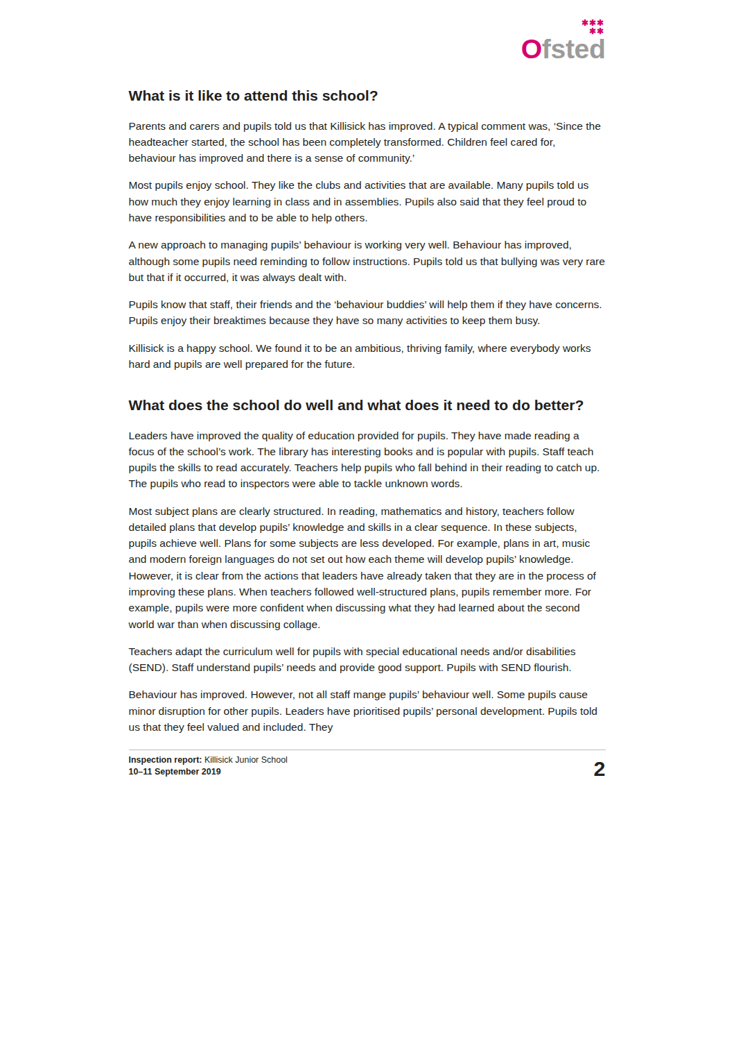✱✱✱
✱✱
Ofsted
What is it like to attend this school?
Parents and carers and pupils told us that Killisick has improved. A typical comment was, ‘Since the headteacher started, the school has been completely transformed. Children feel cared for, behaviour has improved and there is a sense of community.’
Most pupils enjoy school. They like the clubs and activities that are available. Many pupils told us how much they enjoy learning in class and in assemblies. Pupils also said that they feel proud to have responsibilities and to be able to help others.
A new approach to managing pupils’ behaviour is working very well. Behaviour has improved, although some pupils need reminding to follow instructions. Pupils told us that bullying was very rare but that if it occurred, it was always dealt with.
Pupils know that staff, their friends and the ‘behaviour buddies’ will help them if they have concerns. Pupils enjoy their breaktimes because they have so many activities to keep them busy.
Killisick is a happy school. We found it to be an ambitious, thriving family, where everybody works hard and pupils are well prepared for the future.
What does the school do well and what does it need to do better?
Leaders have improved the quality of education provided for pupils. They have made reading a focus of the school’s work. The library has interesting books and is popular with pupils. Staff teach pupils the skills to read accurately. Teachers help pupils who fall behind in their reading to catch up. The pupils who read to inspectors were able to tackle unknown words.
Most subject plans are clearly structured. In reading, mathematics and history, teachers follow detailed plans that develop pupils’ knowledge and skills in a clear sequence. In these subjects, pupils achieve well. Plans for some subjects are less developed. For example, plans in art, music and modern foreign languages do not set out how each theme will develop pupils’ knowledge. However, it is clear from the actions that leaders have already taken that they are in the process of improving these plans. When teachers followed well-structured plans, pupils remember more. For example, pupils were more confident when discussing what they had learned about the second world war than when discussing collage.
Teachers adapt the curriculum well for pupils with special educational needs and/or disabilities (SEND). Staff understand pupils’ needs and provide good support. Pupils with SEND flourish.
Behaviour has improved. However, not all staff mange pupils’ behaviour well. Some pupils cause minor disruption for other pupils. Leaders have prioritised pupils’ personal development. Pupils told us that they feel valued and included. They
Inspection report: Killisick Junior School
10–11 September 2019
2